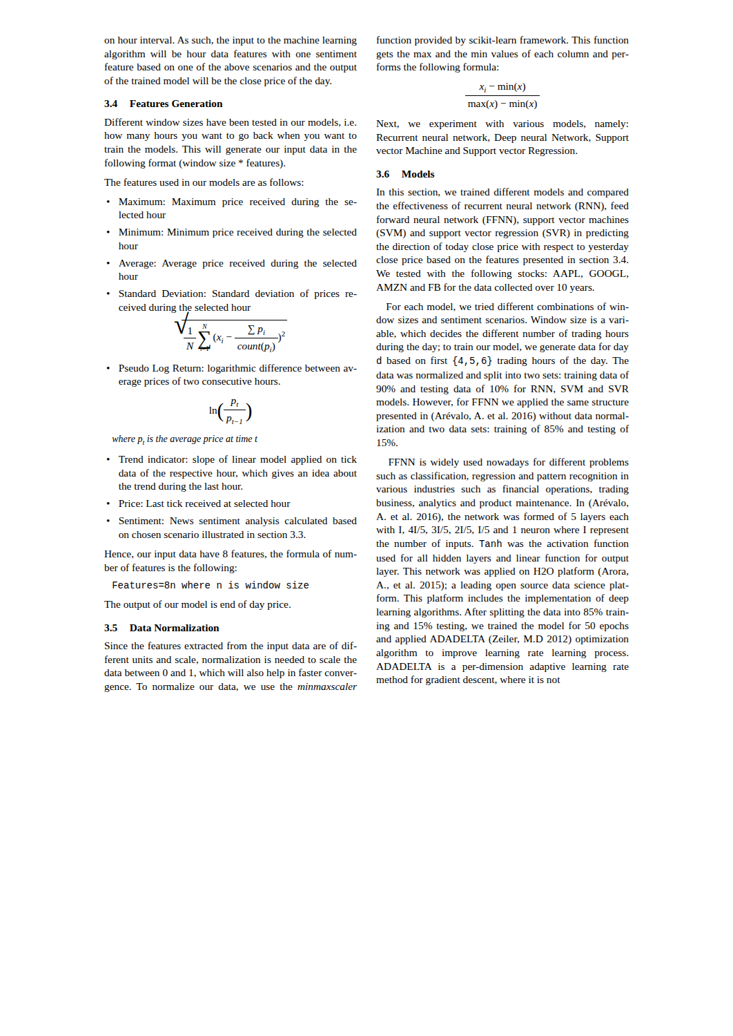on hour interval. As such, the input to the machine learning algorithm will be hour data features with one sentiment feature based on one of the above scenarios and the output of the trained model will be the close price of the day.
3.4 Features Generation
Different window sizes have been tested in our models, i.e. how many hours you want to go back when you want to train the models. This will generate our input data in the following format (window size * features).
The features used in our models are as follows:
Maximum: Maximum price received during the selected hour
Minimum: Minimum price received during the selected hour
Average: Average price received during the selected hour
Standard Deviation: Standard deviation of prices received during the selected hour
1 N N∑i=1(xi − ∑ pi count(pi))2
Pseudo Log Return: logarithmic difference between average prices of two consecutive hours.
ln(pt pt−1)
where pt is the average price at time t
Trend indicator: slope of linear model applied on tick data of the respective hour, which gives an idea about the trend during the last hour.
Price: Last tick received at selected hour
Sentiment: News sentiment analysis calculated based on chosen scenario illustrated in section 3.3.
Hence, our input data have 8 features, the formula of number of features is the following:
Features=8n where n is window size
The output of our model is end of day price.
3.5 Data Normalization
Since the features extracted from the input data are of different units and scale, normalization is needed to scale the data between 0 and 1, which will also help in faster convergence. To normalize our data, we use the minmaxscaler function provided by scikit-learn framework. This function gets the max and the min values of each column and performs the following formula:
xi − min(x) max(x) − min(x)
Next, we experiment with various models, namely: Recurrent neural network, Deep neural Network, Support vector Machine and Support vector Regression.
3.6 Models
In this section, we trained different models and compared the effectiveness of recurrent neural network (RNN), feed forward neural network (FFNN), support vector machines (SVM) and support vector regression (SVR) in predicting the direction of today close price with respect to yesterday close price based on the features presented in section 3.4. We tested with the following stocks: AAPL, GOOGL, AMZN and FB for the data collected over 10 years.
For each model, we tried different combinations of window sizes and sentiment scenarios. Window size is a variable, which decides the different number of trading hours during the day; to train our model, we generate data for day d based on first {4,5,6} trading hours of the day. The data was normalized and split into two sets: training data of 90% and testing data of 10% for RNN, SVM and SVR models. However, for FFNN we applied the same structure presented in (Arévalo, A. et al. 2016) without data normalization and two data sets: training of 85% and testing of 15%.
FFNN is widely used nowadays for different problems such as classification, regression and pattern recognition in various industries such as financial operations, trading business, analytics and product maintenance. In (Arévalo, A. et al. 2016), the network was formed of 5 layers each with I, 4I/5, 3I/5, 2I/5, I/5 and 1 neuron where I represent the number of inputs. Tanh was the activation function used for all hidden layers and linear function for output layer. This network was applied on H2O platform (Arora, A., et al. 2015); a leading open source data science platform. This platform includes the implementation of deep learning algorithms. After splitting the data into 85% training and 15% testing, we trained the model for 50 epochs and applied ADADELTA (Zeiler, M.D 2012) optimization algorithm to improve learning rate learning process. ADADELTA is a per-dimension adaptive learning rate method for gradient descent, where it is not